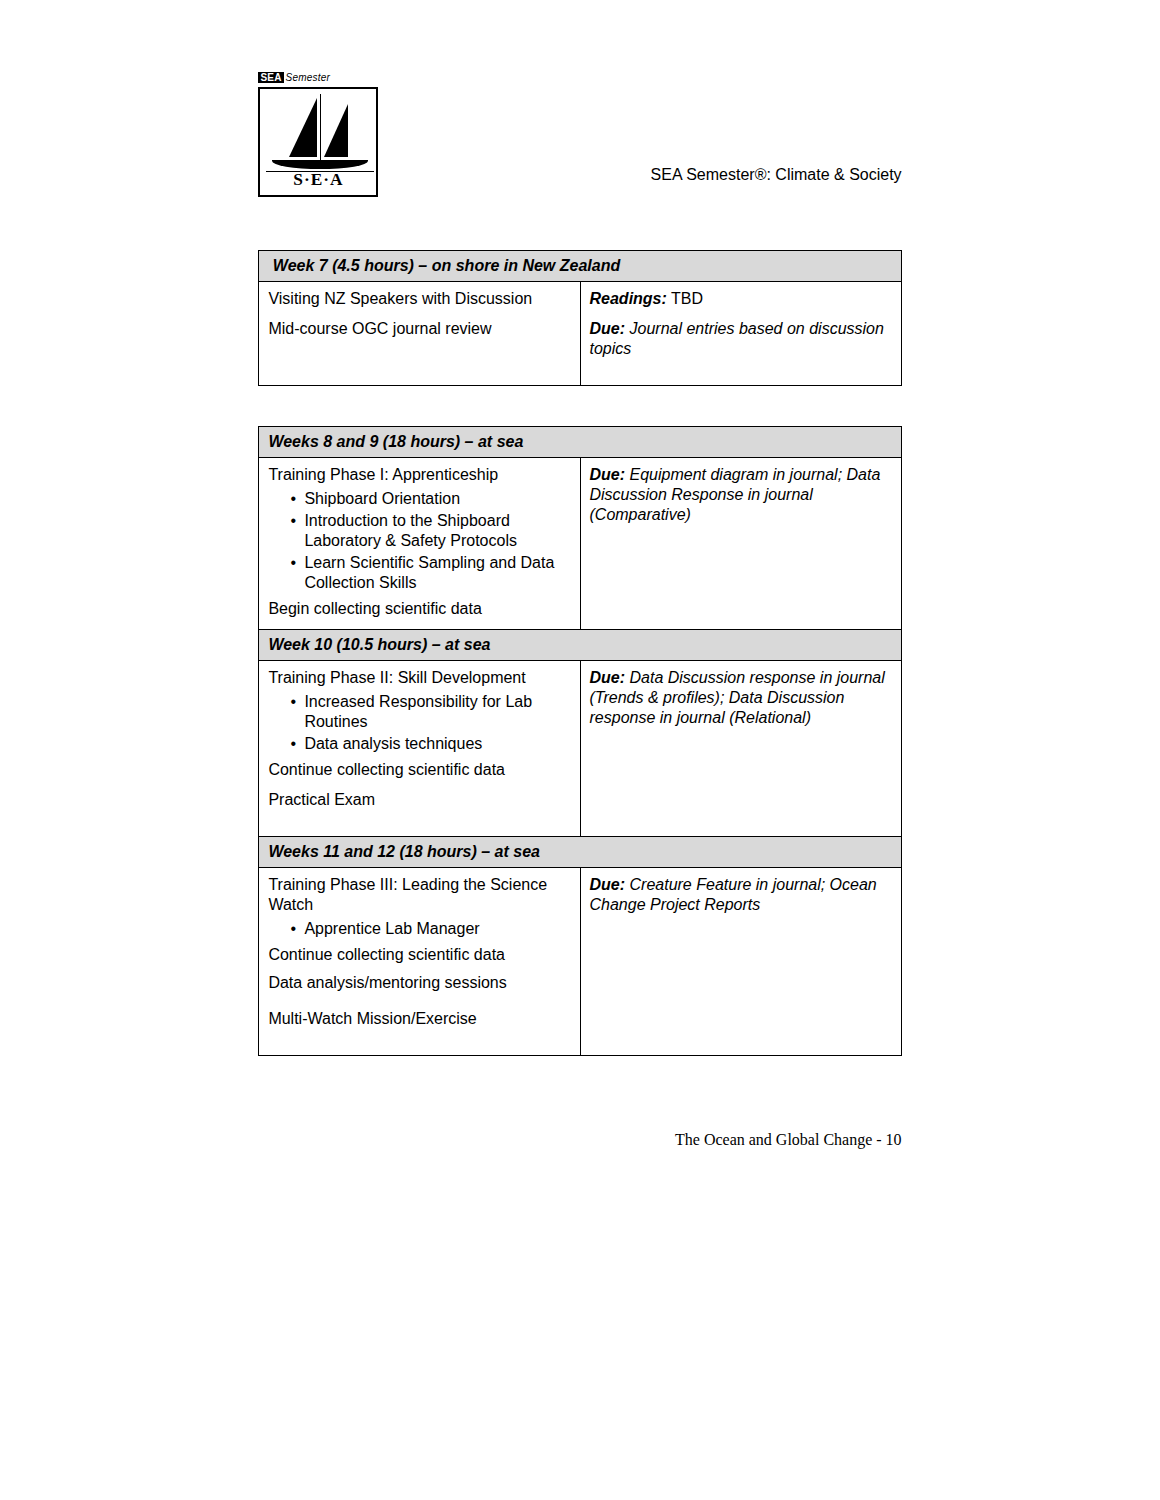SEA Semester
S·E·A
SEA Semester®: Climate & Society
| Week 7 (4.5 hours) – on shore in New Zealand |
| Visiting NZ Speakers with Discussion Mid-course OGC journal review | Readings: TBD Due: Journal entries based on discussion topics |
| Weeks 8 and 9 (18 hours) – at sea |
| Training Phase I: Apprenticeship Shipboard Orientation Introduction to the Shipboard Laboratory & Safety Protocols Learn Scientific Sampling and Data Collection Skills Begin collecting scientific data | Due: Equipment diagram in journal; Data Discussion Response in journal (Comparative) |
| Week 10 (10.5 hours) – at sea |
| Training Phase II: Skill Development Increased Responsibility for Lab Routines Data analysis techniques Continue collecting scientific data Practical Exam | Due: Data Discussion response in journal (Trends & profiles); Data Discussion response in journal (Relational) |
| Weeks 11 and 12 (18 hours) – at sea |
| Training Phase III: Leading the Science Watch Apprentice Lab Manager Continue collecting scientific data Data analysis/mentoring sessions Multi-Watch Mission/Exercise | Due: Creature Feature in journal; Ocean Change Project Reports |
The Ocean and Global Change - 10